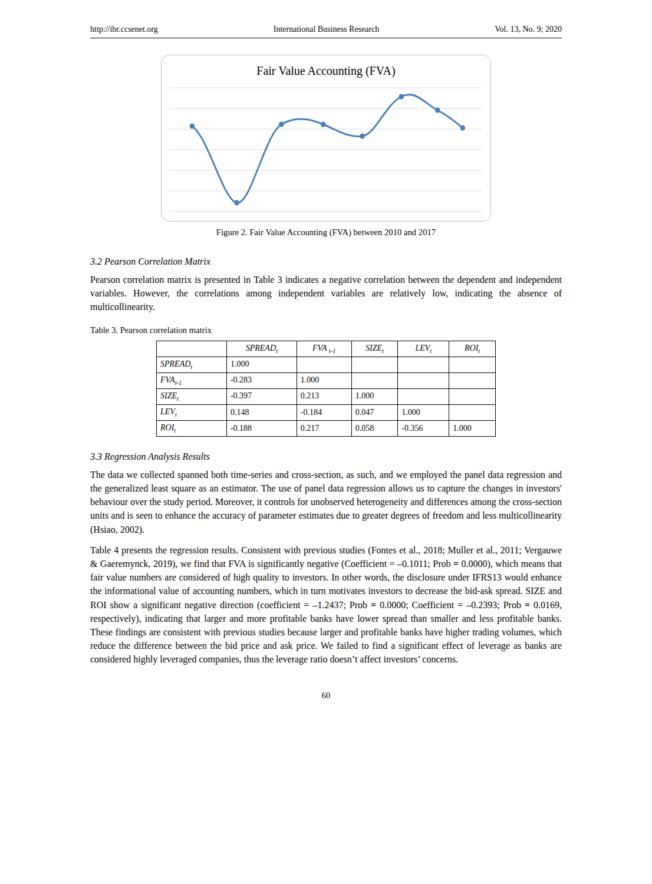http://ibr.ccsenet.org
International Business Research
Vol. 13, No. 9; 2020
Fair Value Accounting (FVA)
Figure 2. Fair Value Accounting (FVA) between 2010 and 2017
3.2 Pearson Correlation Matrix
Pearson correlation matrix is presented in Table 3 indicates a negative correlation between the dependent and independent variables. However, the correlations among independent variables are relatively low, indicating the absence of multicollinearity.
Table 3. Pearson correlation matrix
| | SPREAD t | FVA t-1 | SIZE t | LEV t | ROI t |
| --- | --- | --- | --- | --- | --- |
| SPREAD t | 1.000 | | | | |
| FVA t-1 | -0.283 | 1.000 | | | |
| SIZE t | -0.397 | 0.213 | 1.000 | | |
| LEV t | 0.148 | -0.184 | 0.047 | 1.000 | |
| ROI t | -0.188 | 0.217 | 0.058 | -0.356 | 1.000 |
3.3 Regression Analysis Results
The data we collected spanned both time-series and cross-section, as such, and we employed the panel data regression and the generalized least square as an estimator. The use of panel data regression allows us to capture the changes in investors' behaviour over the study period. Moreover, it controls for unobserved heterogeneity and differences among the cross-section units and is seen to enhance the accuracy of parameter estimates due to greater degrees of freedom and less multicollinearity (Hsiao, 2002).
Table 4 presents the regression results. Consistent with previous studies (Fontes et al., 2018; Muller et al., 2011; Vergauwe & Gaeremynck, 2019), we find that FVA is significantly negative (Coefficient = –0.1011; Prob = 0.0000), which means that fair value numbers are considered of high quality to investors. In other words, the disclosure under IFRS13 would enhance the informational value of accounting numbers, which in turn motivates investors to decrease the bid-ask spread. SIZE and ROI show a significant negative direction (coefficient = –1.2437; Prob = 0.0000; Coefficient = –0.2393; Prob = 0.0169, respectively), indicating that larger and more profitable banks have lower spread than smaller and less profitable banks. These findings are consistent with previous studies because larger and profitable banks have higher trading volumes, which reduce the difference between the bid price and ask price. We failed to find a significant effect of leverage as banks are considered highly leveraged companies, thus the leverage ratio doesn’t affect investors’ concerns.
60